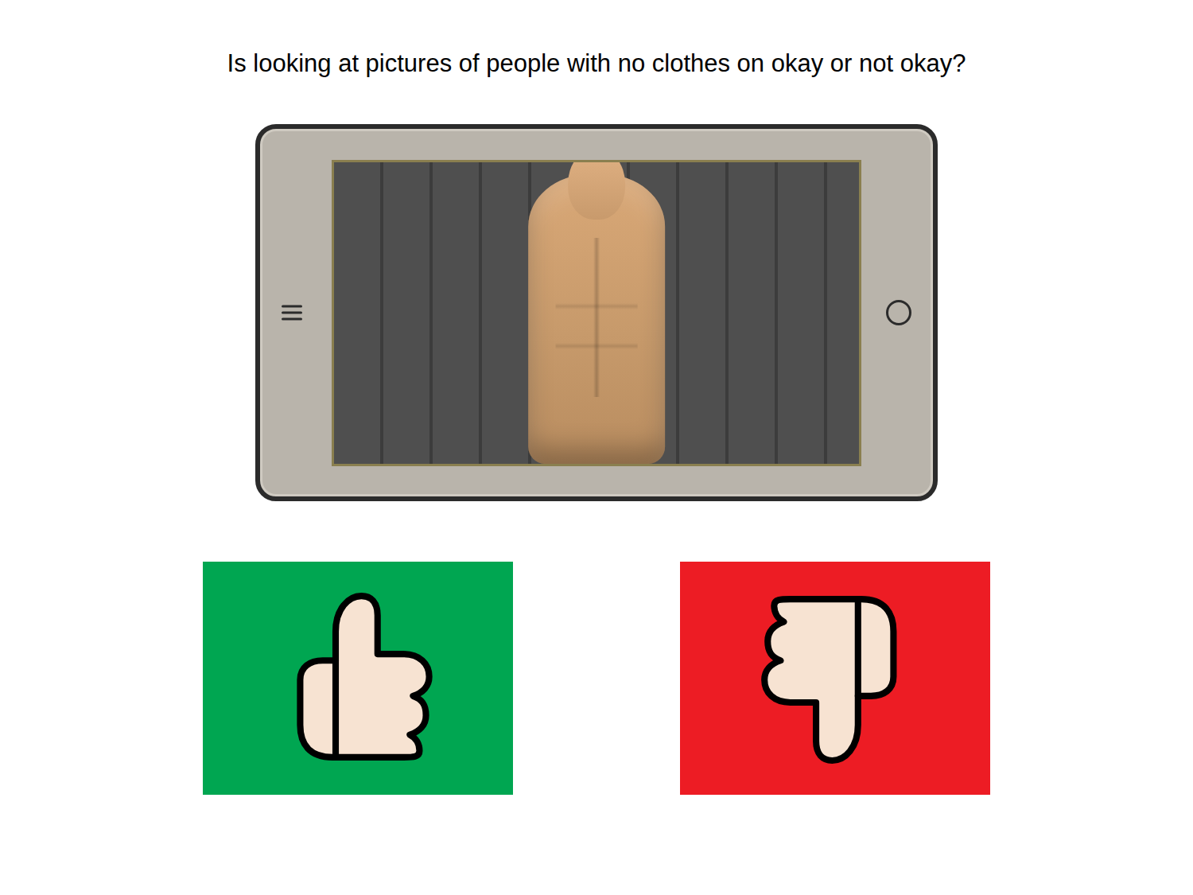Is looking at pictures of people with no clothes on okay or not okay?
Okay Not okay